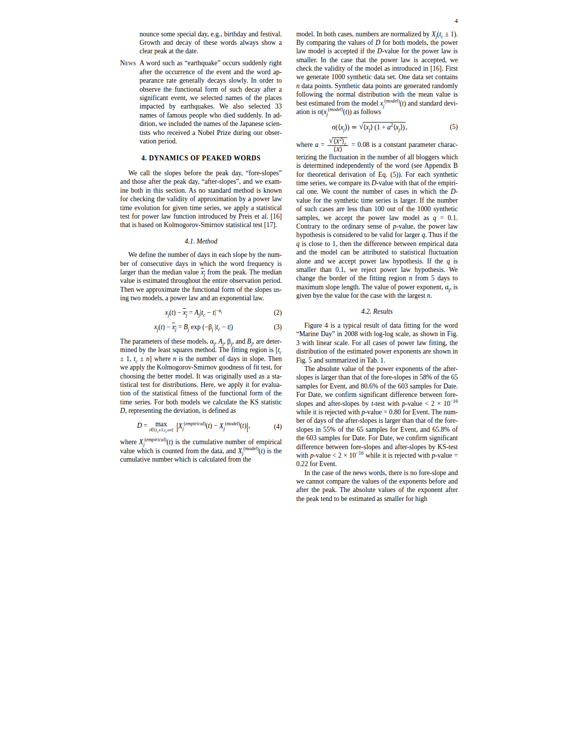4
News
nounce some special day, e.g., birthday and festival. Growth and decay of these words always show a clear peak at the date.
News
A word such as “earthquake” occurs suddenly right after the occurrence of the event and the word appearance rate generally decays slowly. In order to observe the functional form of such decay after a significant event, we selected names of the places impacted by earthquakes. We also selected 33 names of famous people who died suddenly. In addition, we included the names of the Japanese scientists who received a Nobel Prize during our observation period.
4. Dynamics of peaked words
We call the slopes before the peak day, “fore-slopes” and those after the peak day, “after-slopes”, and we examine both in this section. As no standard method is known for checking the validity of approximation by a power law time evolution for given time series, we apply a statistical test for power law function introduced by Preis et al. [16] that is based on Kolmogorov-Smirnov statistical test [17].
4.1. Method
We define the number of days in each slope by the number of consecutive days in which the word frequency is larger than the median value xj from the peak. The median value is estimated throughout the entire observation period. Then we approximate the functional form of the slopes using two models, a power law and an exponential law.
xj(t) − xj = Aj|tc − t|−αj
(2)
xj(t) − xj = Bj exp (−βj |tc − t|)
(3)
The parameters of these models, αj, Aj, βj, and Bj, are determined by the least squares method. The fitting region is [tc ± 1, tc ± n] where n is the number of days in slope. Then we apply the Kolmogorov-Smirnov goodness of fit test, for choosing the better model. It was originally used as a statistical test for distributions. Here, we apply it for evaluation of the statistical fitness of the functional form of the time series. For both models we calculate the KS statistic D, representing the deviation, is defined as
D = max t∈[tc±1,tc±n] |Xj(empirical)(t) − Xj(model)(t)|,
(4)
where Xj(empirical)(t) is the cumulative number of empirical value which is counted from the data, and Xj(model)(t) is the cumulative number which is calculated from the
model. In both cases, numbers are normalized by Xj(tc ± 1). By comparing the values of D for both models, the power law model is accepted if the D-value for the power law is smaller. In the case that the power law is accepted, we check the validity of the model as introduced in [16]. First we generate 1000 synthetic data set. One data set contains n data points. Synthetic data points are generated randomly following the normal distribution with the mean value is best estimated from the model xj(model)(t) and standard deviation is σ(xj(model)(t)) as follows
σ(⟨xj⟩) ≃ ⟨xj⟩ (1 + a2⟨xj⟩),
(5)
where a = ⟨X2⟩c⟨X⟩ = 0.08 is a constant parameter characterizing the fluctuation in the number of all bloggers which is determined independently of the word (see Appendix B for theoretical derivation of Eq. (5)). For each synthetic time series, we compare its D-value with that of the empirical one. We count the number of cases in which the D-value for the synthetic time series is larger. If the number of such cases are less than 100 out of the 1000 synthetic samples, we accept the power law model as q = 0.1. Contrary to the ordinary sense of p-value, the power law hypothesis is considered to be valid for larger q. Thus if the q is close to 1, then the difference between empirical data and the model can be attributed to statistical fluctuation alone and we accept power law hypothesis. If the q is smaller than 0.1, we reject power law hypothesis. We change the border of the fitting region n from 5 days to maximum slope length. The value of power exponent, αj, is given bye the value for the case with the largest n.
4.2. Results
Figure 4 is a typical result of data fitting for the word “Marine Day” in 2008 with log-log scale, as shown in Fig. 3 with linear scale. For all cases of power law fitting, the distribution of the estimated power exponents are shown in Fig. 5 and summarized in Tab. 1.
The absolute value of the power exponents of the after-slopes is larger than that of the fore-slopes in 58% of the 65 samples for Event, and 80.6% of the 603 samples for Date. For Date, we confirm significant difference between fore-slopes and after-slopes by t-test with p-value < 2 × 10−16 while it is rejected with p-value = 0.80 for Event. The number of days of the after-slopes is larger than that of the fore-slopes in 55% of the 65 samples for Event, and 65.8% of the 603 samples for Date. For Date, we confirm significant difference between fore-slopes and after-slopes by KS-test with p-value < 2 × 10−16 while it is rejected with p-value = 0.22 for Event.
In the case of the news words, there is no fore-slope and we cannot compare the values of the exponents before and after the peak. The absolute values of the exponent after the peak tend to be estimated as smaller for high